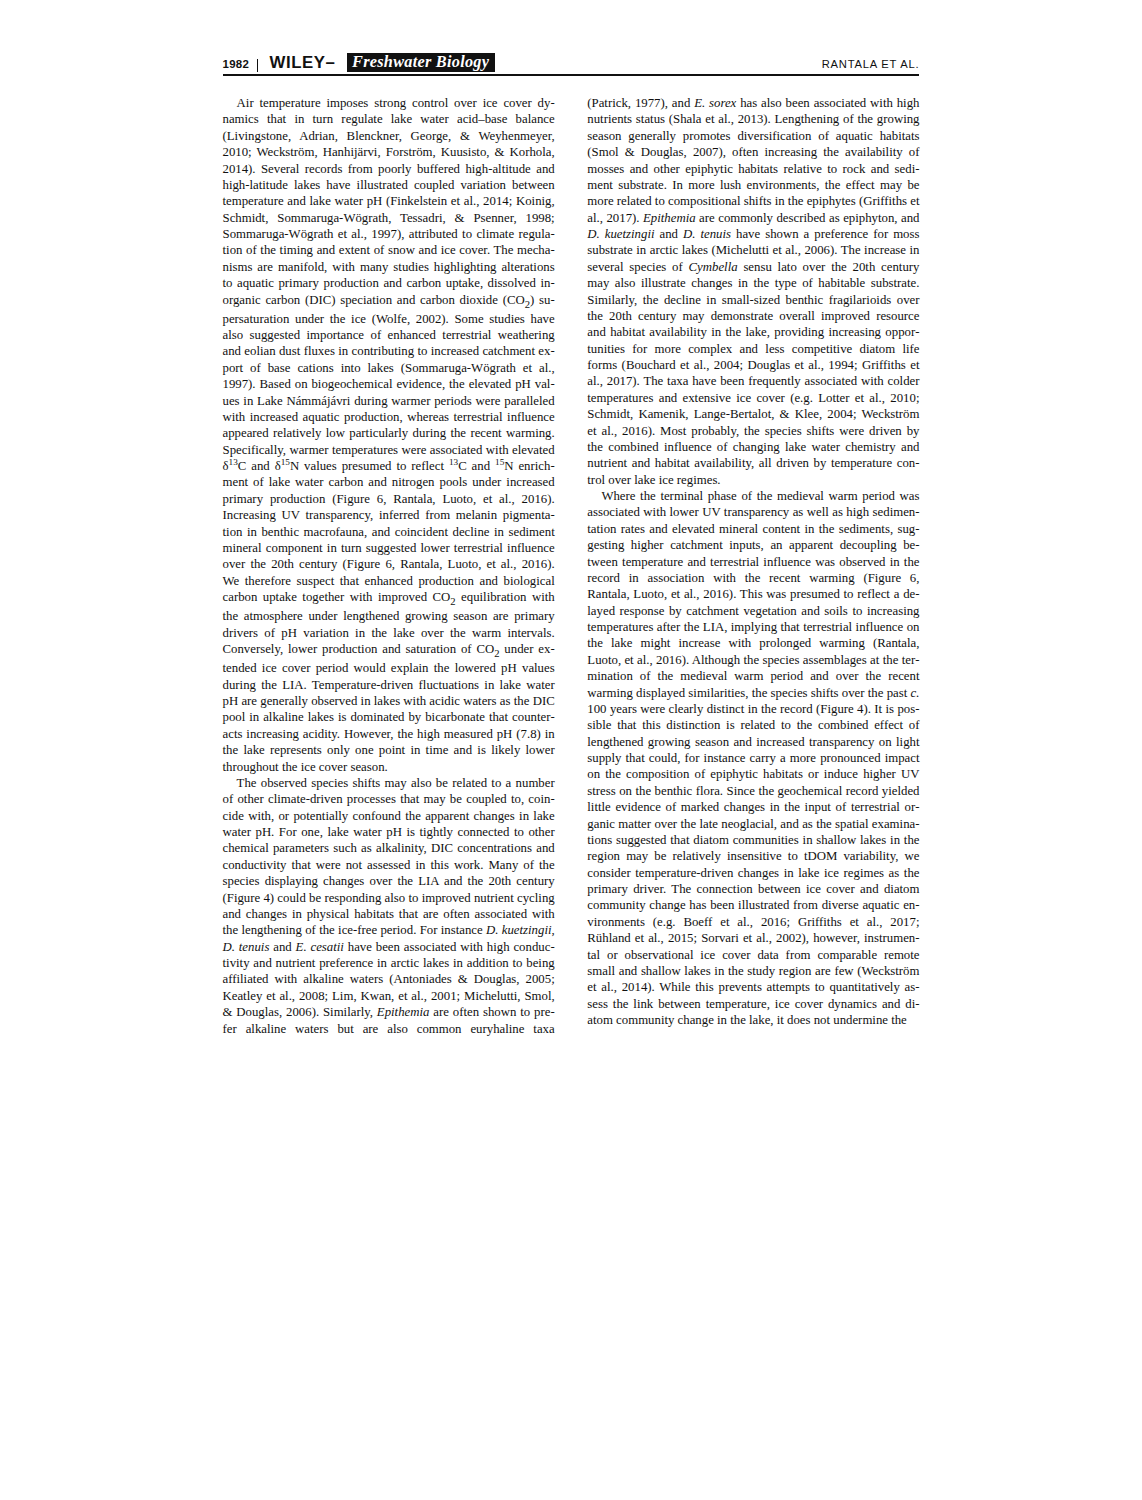1982
WILEY–
Freshwater Biology
Rantala et al.
Air temperature imposes strong control over ice cover dynamics that in turn regulate lake water acid–base balance (Livingstone, Adrian, Blenckner, George, & Weyhenmeyer, 2010; Weckström, Hanhijärvi, Forström, Kuusisto, & Korhola, 2014). Several records from poorly buffered high-altitude and high-latitude lakes have illustrated coupled variation between temperature and lake water pH (Finkelstein et al., 2014; Koinig, Schmidt, Sommaruga-Wögrath, Tessadri, & Psenner, 1998; Sommaruga-Wögrath et al., 1997), attributed to climate regulation of the timing and extent of snow and ice cover. The mechanisms are manifold, with many studies highlighting alterations to aquatic primary production and carbon uptake, dissolved inorganic carbon (DIC) speciation and carbon dioxide (CO2) supersaturation under the ice (Wolfe, 2002). Some studies have also suggested importance of enhanced terrestrial weathering and eolian dust fluxes in contributing to increased catchment export of base cations into lakes (Sommaruga-Wögrath et al., 1997). Based on biogeochemical evidence, the elevated pH values in Lake Námmájávri during warmer periods were paralleled with increased aquatic production, whereas terrestrial influence appeared relatively low particularly during the recent warming. Specifically, warmer temperatures were associated with elevated δ13C and δ15N values presumed to reflect 13C and 15N enrichment of lake water carbon and nitrogen pools under increased primary production (Figure 6, Rantala, Luoto, et al., 2016). Increasing UV transparency, inferred from melanin pigmentation in benthic macrofauna, and coincident decline in sediment mineral component in turn suggested lower terrestrial influence over the 20th century (Figure 6, Rantala, Luoto, et al., 2016). We therefore suspect that enhanced production and biological carbon uptake together with improved CO2 equilibration with the atmosphere under lengthened growing season are primary drivers of pH variation in the lake over the warm intervals. Conversely, lower production and saturation of CO2 under extended ice cover period would explain the lowered pH values during the LIA. Temperature-driven fluctuations in lake water pH are generally observed in lakes with acidic waters as the DIC pool in alkaline lakes is dominated by bicarbonate that counteracts increasing acidity. However, the high measured pH (7.8) in the lake represents only one point in time and is likely lower throughout the ice cover season.
The observed species shifts may also be related to a number of other climate-driven processes that may be coupled to, coincide with, or potentially confound the apparent changes in lake water pH. For one, lake water pH is tightly connected to other chemical parameters such as alkalinity, DIC concentrations and conductivity that were not assessed in this work. Many of the species displaying changes over the LIA and the 20th century (Figure 4) could be responding also to improved nutrient cycling and changes in physical habitats that are often associated with the lengthening of the ice-free period. For instance D. kuetzingii, D. tenuis and E. cesatii have been associated with high conductivity and nutrient preference in arctic lakes in addition to being affiliated with alkaline waters (Antoniades & Douglas, 2005; Keatley et al., 2008; Lim, Kwan, et al., 2001; Michelutti, Smol, & Douglas, 2006). Similarly, Epithemia are often shown to prefer alkaline waters but are also common euryhaline taxa (Patrick, 1977), and E. sorex has also been associated with high nutrients status (Shala et al., 2013). Lengthening of the growing season generally promotes diversification of aquatic habitats (Smol & Douglas, 2007), often increasing the availability of mosses and other epiphytic habitats relative to rock and sediment substrate. In more lush environments, the effect may be more related to compositional shifts in the epiphytes (Griffiths et al., 2017). Epithemia are commonly described as epiphyton, and D. kuetzingii and D. tenuis have shown a preference for moss substrate in arctic lakes (Michelutti et al., 2006). The increase in several species of Cymbella sensu lato over the 20th century may also illustrate changes in the type of habitable substrate. Similarly, the decline in small-sized benthic fragilarioids over the 20th century may demonstrate overall improved resource and habitat availability in the lake, providing increasing opportunities for more complex and less competitive diatom life forms (Bouchard et al., 2004; Douglas et al., 1994; Griffiths et al., 2017). The taxa have been frequently associated with colder temperatures and extensive ice cover (e.g. Lotter et al., 2010; Schmidt, Kamenik, Lange-Bertalot, & Klee, 2004; Weckström et al., 2016). Most probably, the species shifts were driven by the combined influence of changing lake water chemistry and nutrient and habitat availability, all driven by temperature control over lake ice regimes.
Where the terminal phase of the medieval warm period was associated with lower UV transparency as well as high sedimentation rates and elevated mineral content in the sediments, suggesting higher catchment inputs, an apparent decoupling between temperature and terrestrial influence was observed in the record in association with the recent warming (Figure 6, Rantala, Luoto, et al., 2016). This was presumed to reflect a delayed response by catchment vegetation and soils to increasing temperatures after the LIA, implying that terrestrial influence on the lake might increase with prolonged warming (Rantala, Luoto, et al., 2016). Although the species assemblages at the termination of the medieval warm period and over the recent warming displayed similarities, the species shifts over the past c. 100 years were clearly distinct in the record (Figure 4). It is possible that this distinction is related to the combined effect of lengthened growing season and increased transparency on light supply that could, for instance carry a more pronounced impact on the composition of epiphytic habitats or induce higher UV stress on the benthic flora. Since the geochemical record yielded little evidence of marked changes in the input of terrestrial organic matter over the late neoglacial, and as the spatial examinations suggested that diatom communities in shallow lakes in the region may be relatively insensitive to tDOM variability, we consider temperature-driven changes in lake ice regimes as the primary driver. The connection between ice cover and diatom community change has been illustrated from diverse aquatic environments (e.g. Boeff et al., 2016; Griffiths et al., 2017; Rühland et al., 2015; Sorvari et al., 2002), however, instrumental or observational ice cover data from comparable remote small and shallow lakes in the study region are few (Weckström et al., 2014). While this prevents attempts to quantitatively assess the link between temperature, ice cover dynamics and diatom community change in the lake, it does not undermine the